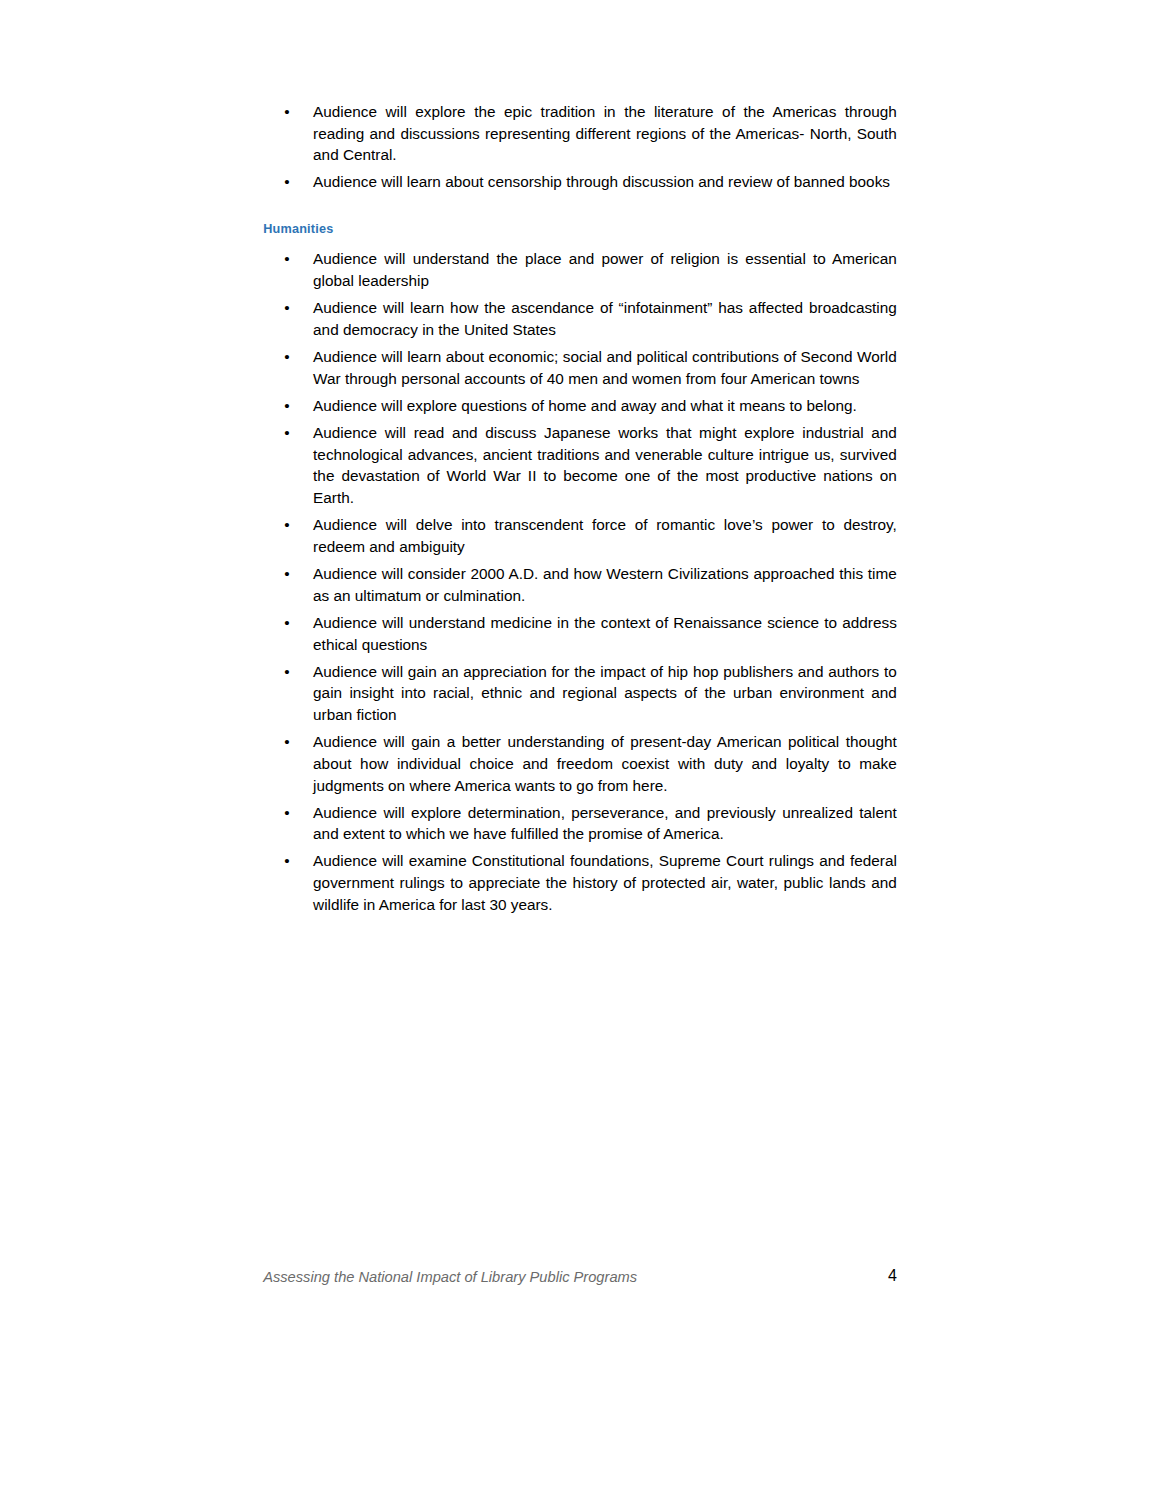Audience will explore the epic tradition in the literature of the Americas through reading and discussions representing different regions of the Americas- North, South and Central.
Audience will learn about censorship through discussion and review of banned books
Humanities
Audience will understand the place and power of religion is essential to American global leadership
Audience will learn how the ascendance of “infotainment” has affected broadcasting and democracy in the United States
Audience will learn about economic; social and political contributions of Second World War through personal accounts of 40 men and women from four American towns
Audience will explore questions of home and away and what it means to belong.
Audience will read and discuss Japanese works that might explore industrial and technological advances, ancient traditions and venerable culture intrigue us, survived the devastation of World War II to become one of the most productive nations on Earth.
Audience will delve into transcendent force of romantic love’s power to destroy, redeem and ambiguity
Audience will consider 2000 A.D. and how Western Civilizations approached this time as an ultimatum or culmination.
Audience will understand medicine in the context of Renaissance science to address ethical questions
Audience will gain an appreciation for the impact of hip hop publishers and authors to gain insight into racial, ethnic and regional aspects of the urban environment and urban fiction
Audience will gain a better understanding of present-day American political thought about how individual choice and freedom coexist with duty and loyalty to make judgments on where America wants to go from here.
Audience will explore determination, perseverance, and previously unrealized talent and extent to which we have fulfilled the promise of America.
Audience will examine Constitutional foundations, Supreme Court rulings and federal government rulings to appreciate the history of protected air, water, public lands and wildlife in America for last 30 years.
Assessing the National Impact of Library Public Programs 4